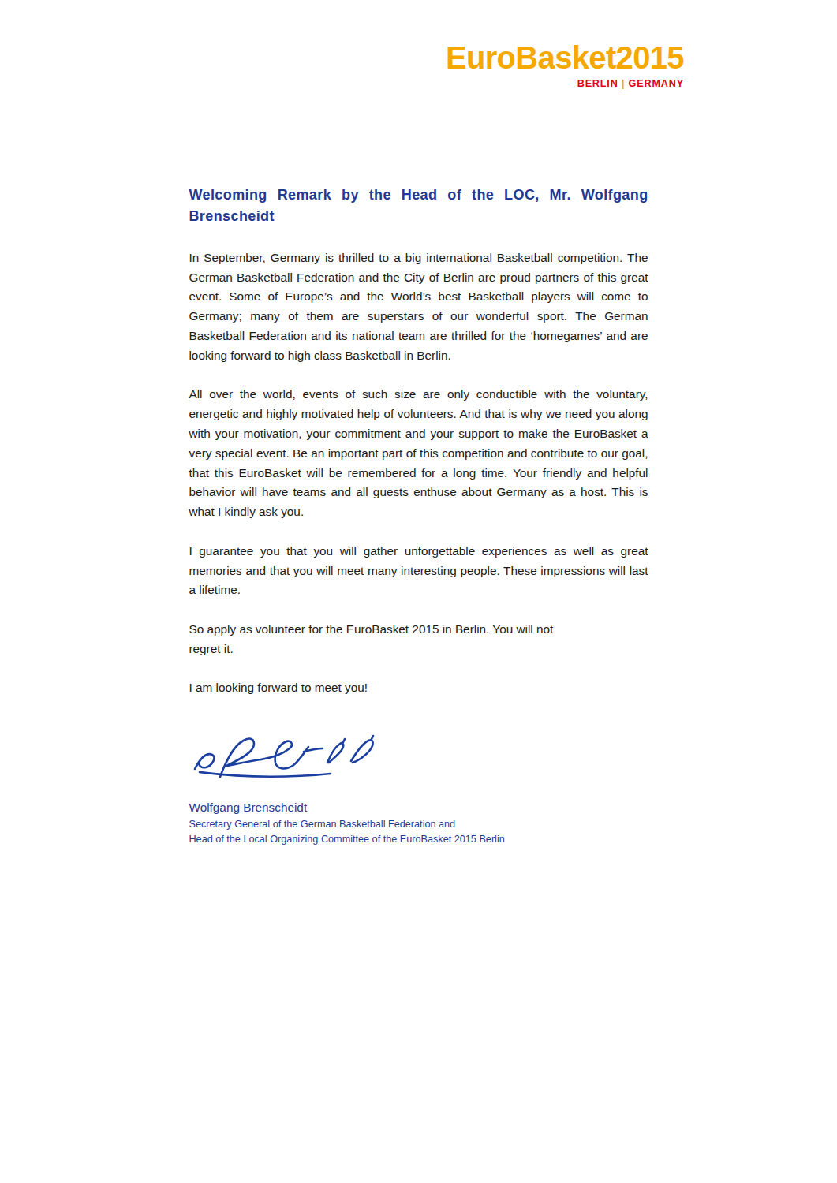EuroBasket 2015
BERLIN | GERMANY
Welcoming Remark by the Head of the LOC, Mr. Wolfgang Brenscheidt
In September, Germany is thrilled to a big international Basketball competition. The German Basketball Federation and the City of Berlin are proud partners of this great event. Some of Europe’s and the World’s best Basketball players will come to Germany; many of them are superstars of our wonderful sport. The German Basketball Federation and its national team are thrilled for the ‘homegames’ and are looking forward to high class Basketball in Berlin.
All over the world, events of such size are only conductible with the voluntary, energetic and highly motivated help of volunteers. And that is why we need you along with your motivation, your commitment and your support to make the EuroBasket a very special event. Be an important part of this competition and contribute to our goal, that this EuroBasket will be remembered for a long time. Your friendly and helpful behavior will have teams and all guests enthuse about Germany as a host. This is what I kindly ask you.
I guarantee you that you will gather unforgettable experiences as well as great memories and that you will meet many interesting people. These impressions will last a lifetime.
So apply as volunteer for the EuroBasket 2015 in Berlin. You will not
regret it.
I am looking forward to meet you!
Wolfgang Brenscheidt
Secretary General of the German Basketball Federation and
Head of the Local Organizing Committee of the EuroBasket 2015 Berlin